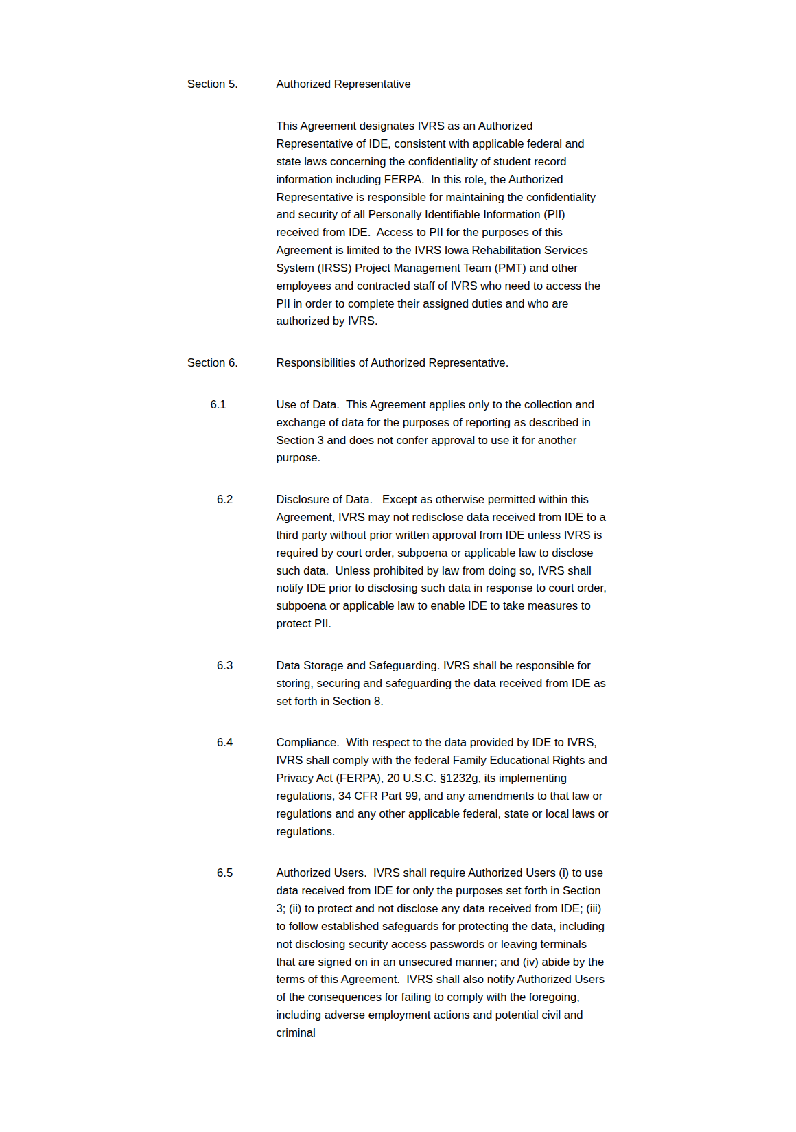Section 5.
Authorized Representative
This Agreement designates IVRS as an Authorized Representative of IDE, consistent with applicable federal and state laws concerning the confidentiality of student record information including FERPA. In this role, the Authorized Representative is responsible for maintaining the confidentiality and security of all Personally Identifiable Information (PII) received from IDE. Access to PII for the purposes of this Agreement is limited to the IVRS Iowa Rehabilitation Services System (IRSS) Project Management Team (PMT) and other employees and contracted staff of IVRS who need to access the PII in order to complete their assigned duties and who are authorized by IVRS.
Section 6.
Responsibilities of Authorized Representative.
6.1
Use of Data. This Agreement applies only to the collection and exchange of data for the purposes of reporting as described in Section 3 and does not confer approval to use it for another purpose.
6.2
Disclosure of Data. Except as otherwise permitted within this Agreement, IVRS may not redisclose data received from IDE to a third party without prior written approval from IDE unless IVRS is required by court order, subpoena or applicable law to disclose such data. Unless prohibited by law from doing so, IVRS shall notify IDE prior to disclosing such data in response to court order, subpoena or applicable law to enable IDE to take measures to protect PII.
6.3
Data Storage and Safeguarding. IVRS shall be responsible for storing, securing and safeguarding the data received from IDE as set forth in Section 8.
6.4
Compliance. With respect to the data provided by IDE to IVRS, IVRS shall comply with the federal Family Educational Rights and Privacy Act (FERPA), 20 U.S.C. §1232g, its implementing regulations, 34 CFR Part 99, and any amendments to that law or regulations and any other applicable federal, state or local laws or regulations.
6.5
Authorized Users. IVRS shall require Authorized Users (i) to use data received from IDE for only the purposes set forth in Section 3; (ii) to protect and not disclose any data received from IDE; (iii) to follow established safeguards for protecting the data, including not disclosing security access passwords or leaving terminals that are signed on in an unsecured manner; and (iv) abide by the terms of this Agreement. IVRS shall also notify Authorized Users of the consequences for failing to comply with the foregoing, including adverse employment actions and potential civil and criminal